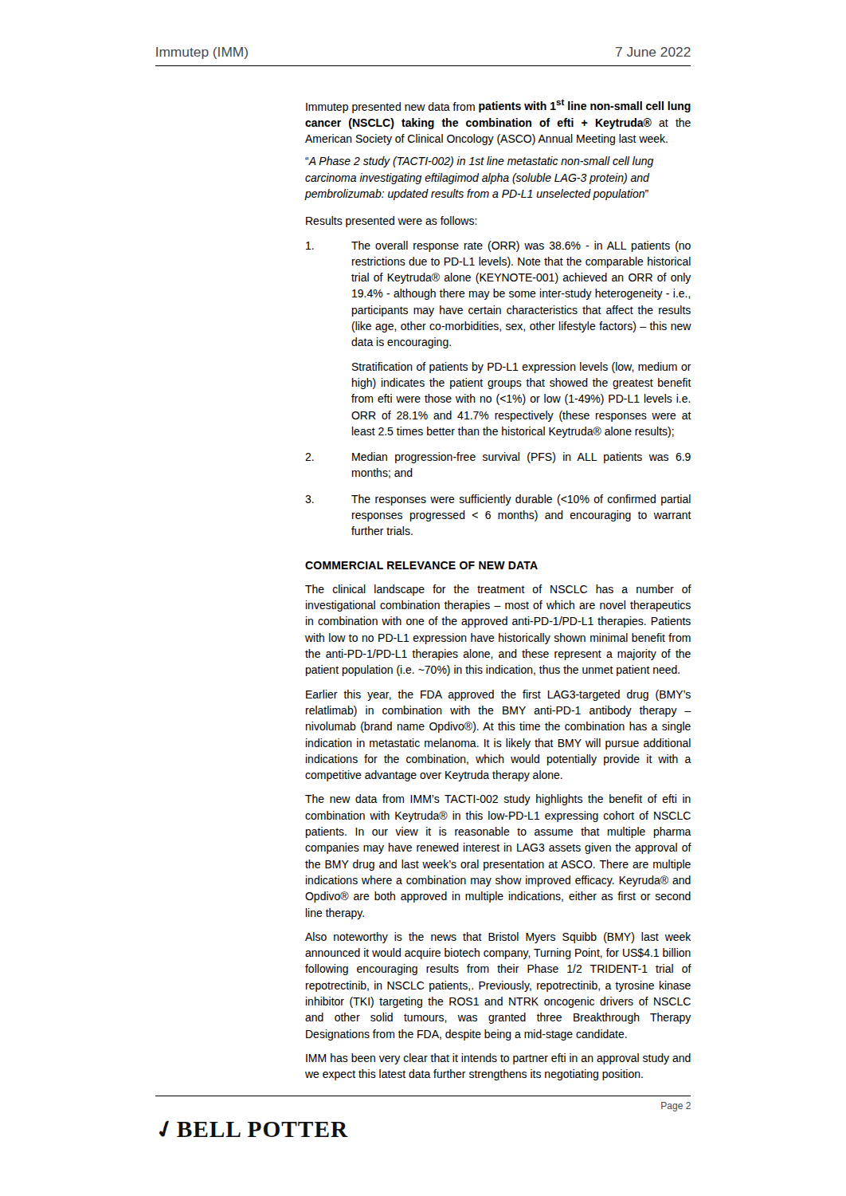Immutep (IMM)
7 June 2022
Immutep presented new data from patients with 1st line non-small cell lung cancer (NSCLC) taking the combination of efti + Keytruda® at the American Society of Clinical Oncology (ASCO) Annual Meeting last week.
“A Phase 2 study (TACTI-002) in 1st line metastatic non-small cell lung carcinoma investigating eftilagimod alpha (soluble LAG-3 protein) and pembrolizumab: updated results from a PD-L1 unselected population”
Results presented were as follows:
The overall response rate (ORR) was 38.6% - in ALL patients (no restrictions due to PD-L1 levels). Note that the comparable historical trial of Keytruda® alone (KEYNOTE-001) achieved an ORR of only 19.4% - although there may be some inter-study heterogeneity - i.e., participants may have certain characteristics that affect the results (like age, other co-morbidities, sex, other lifestyle factors) – this new data is encouraging.
Stratification of patients by PD-L1 expression levels (low, medium or high) indicates the patient groups that showed the greatest benefit from efti were those with no (<1%) or low (1-49%) PD-L1 levels i.e. ORR of 28.1% and 41.7% respectively (these responses were at least 2.5 times better than the historical Keytruda® alone results);
Median progression-free survival (PFS) in ALL patients was 6.9 months; and
The responses were sufficiently durable (<10% of confirmed partial responses progressed < 6 months) and encouraging to warrant further trials.
COMMERCIAL RELEVANCE OF NEW DATA
The clinical landscape for the treatment of NSCLC has a number of investigational combination therapies – most of which are novel therapeutics in combination with one of the approved anti-PD-1/PD-L1 therapies. Patients with low to no PD-L1 expression have historically shown minimal benefit from the anti-PD-1/PD-L1 therapies alone, and these represent a majority of the patient population (i.e. ~70%) in this indication, thus the unmet patient need.
Earlier this year, the FDA approved the first LAG3-targeted drug (BMY’s relatlimab) in combination with the BMY anti-PD-1 antibody therapy – nivolumab (brand name Opdivo®). At this time the combination has a single indication in metastatic melanoma. It is likely that BMY will pursue additional indications for the combination, which would potentially provide it with a competitive advantage over Keytruda therapy alone.
The new data from IMM’s TACTI-002 study highlights the benefit of efti in combination with Keytruda® in this low-PD-L1 expressing cohort of NSCLC patients. In our view it is reasonable to assume that multiple pharma companies may have renewed interest in LAG3 assets given the approval of the BMY drug and last week’s oral presentation at ASCO. There are multiple indications where a combination may show improved efficacy. Keyruda® and Opdivo® are both approved in multiple indications, either as first or second line therapy.
Also noteworthy is the news that Bristol Myers Squibb (BMY) last week announced it would acquire biotech company, Turning Point, for US$4.1 billion following encouraging results from their Phase 1/2 TRIDENT-1 trial of repotrectinib, in NSCLC patients,. Previously, repotrectinib, a tyrosine kinase inhibitor (TKI) targeting the ROS1 and NTRK oncogenic drivers of NSCLC and other solid tumours, was granted three Breakthrough Therapy Designations from the FDA, despite being a mid-stage candidate.
IMM has been very clear that it intends to partner efti in an approval study and we expect this latest data further strengthens its negotiating position.
Page 2
✓BELL POTTER